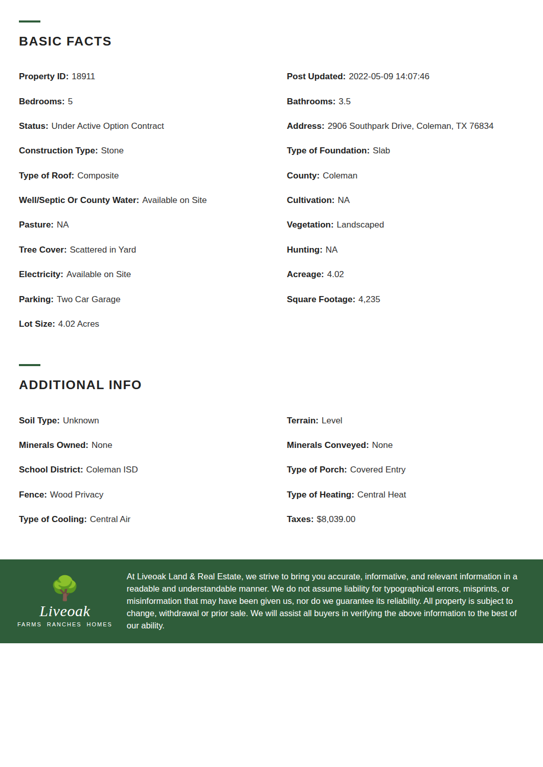BASIC FACTS
Property ID:
18911
Post Updated:
2022-05-09 14:07:46
Bedrooms:
5
Bathrooms:
3.5
Status:
Under Active Option Contract
Address:
2906 Southpark Drive, Coleman, TX 76834
Construction Type:
Stone
Type of Foundation:
Slab
Type of Roof:
Composite
County:
Coleman
Well/Septic Or County Water:
Available on Site
Cultivation:
NA
Pasture:
NA
Vegetation:
Landscaped
Tree Cover:
Scattered in Yard
Hunting:
NA
Electricity:
Available on Site
Acreage:
4.02
Parking:
Two Car Garage
Square Footage:
4,235
Lot Size:
4.02 Acres
ADDITIONAL INFO
Soil Type:
Unknown
Terrain:
Level
Minerals Owned:
None
Minerals Conveyed:
None
School District:
Coleman ISD
Type of Porch:
Covered Entry
Fence:
Wood Privacy
Type of Heating:
Central Heat
Type of Cooling:
Central Air
Taxes:
$8,039.00
🌳 Liveoak FARMS RANCHES HOMES
At Liveoak Land & Real Estate, we strive to bring you accurate, informative, and relevant information in a readable and understandable manner. We do not assume liability for typographical errors, misprints, or misinformation that may have been given us, nor do we guarantee its reliability. All property is subject to change, withdrawal or prior sale. We will assist all buyers in verifying the above information to the best of our ability.